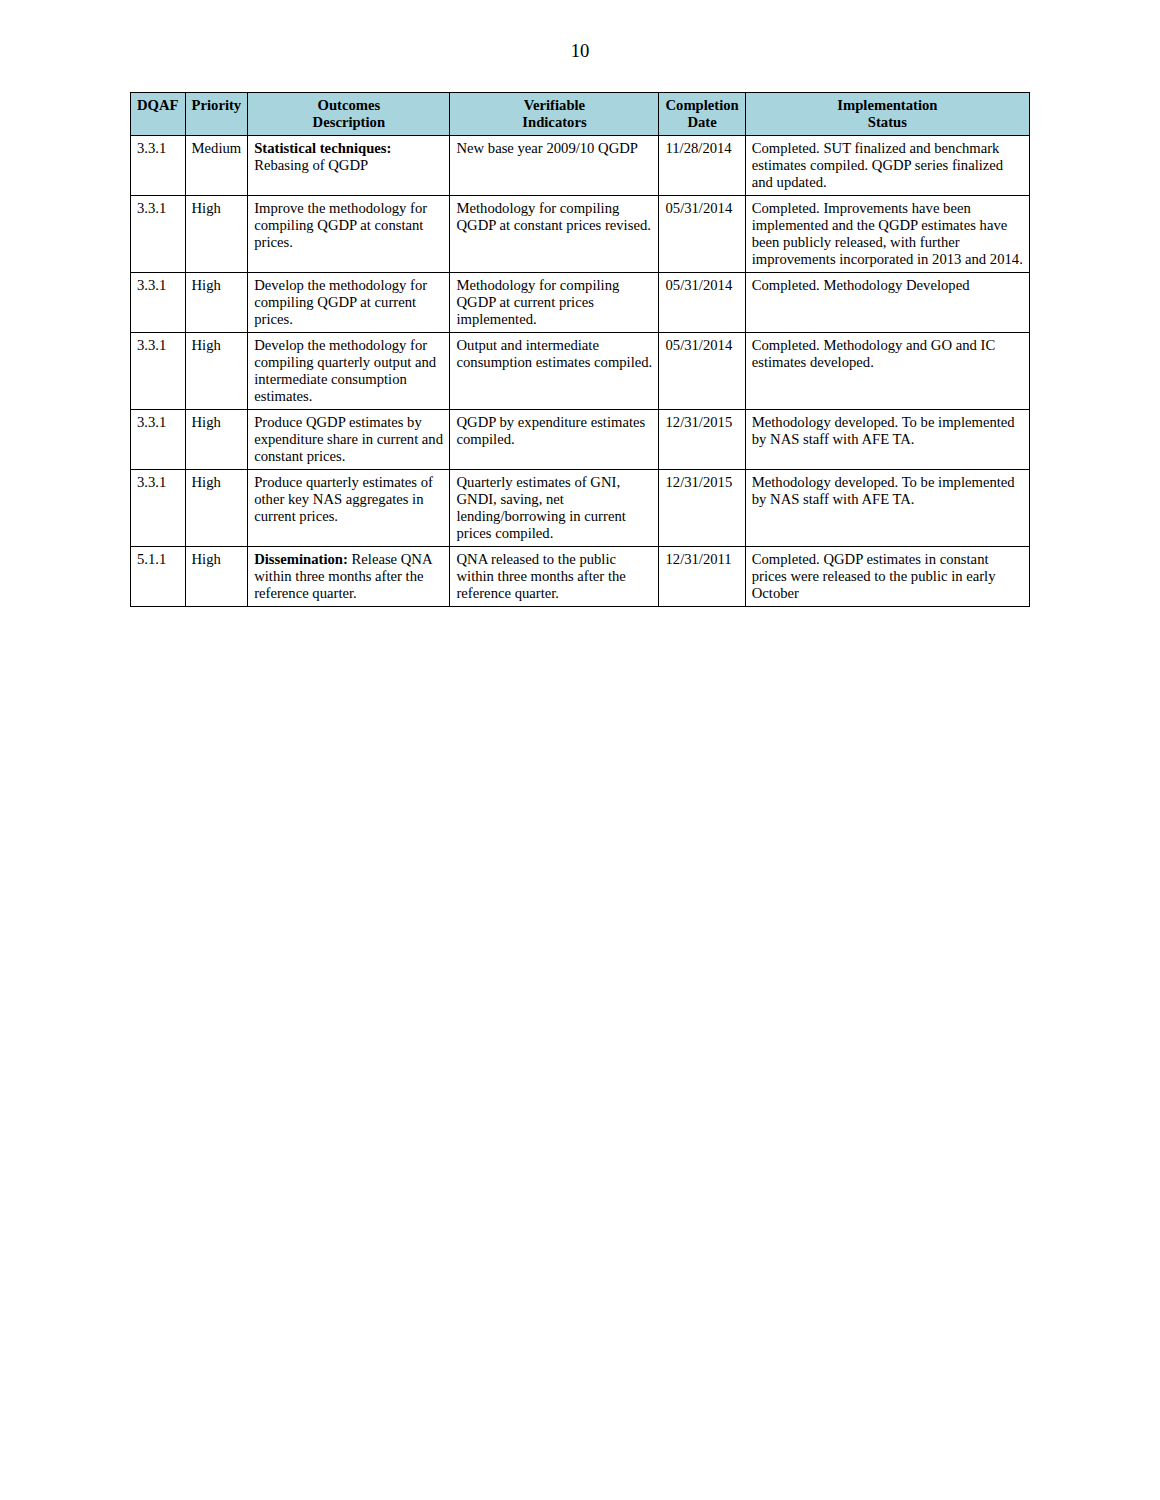10
| DQAF | Priority | Outcomes Description | Verifiable Indicators | Completion Date | Implementation Status |
| --- | --- | --- | --- | --- | --- |
| 3.3.1 | Medium | Statistical techniques: Rebasing of QGDP | New base year 2009/10 QGDP | 11/28/2014 | Completed. SUT finalized and benchmark estimates compiled. QGDP series finalized and updated. |
| 3.3.1 | High | Improve the methodology for compiling QGDP at constant prices. | Methodology for compiling QGDP at constant prices revised. | 05/31/2014 | Completed. Improvements have been implemented and the QGDP estimates have been publicly released, with further improvements incorporated in 2013 and 2014. |
| 3.3.1 | High | Develop the methodology for compiling QGDP at current prices. | Methodology for compiling QGDP at current prices implemented. | 05/31/2014 | Completed. Methodology Developed |
| 3.3.1 | High | Develop the methodology for compiling quarterly output and intermediate consumption estimates. | Output and intermediate consumption estimates compiled. | 05/31/2014 | Completed. Methodology and GO and IC estimates developed. |
| 3.3.1 | High | Produce QGDP estimates by expenditure share in current and constant prices. | QGDP by expenditure estimates compiled. | 12/31/2015 | Methodology developed. To be implemented by NAS staff with AFE TA. |
| 3.3.1 | High | Produce quarterly estimates of other key NAS aggregates in current prices. | Quarterly estimates of GNI, GNDI, saving, net lending/borrowing in current prices compiled. | 12/31/2015 | Methodology developed. To be implemented by NAS staff with AFE TA. |
| 5.1.1 | High | Dissemination: Release QNA within three months after the reference quarter. | QNA released to the public within three months after the reference quarter. | 12/31/2011 | Completed. QGDP estimates in constant prices were released to the public in early October |